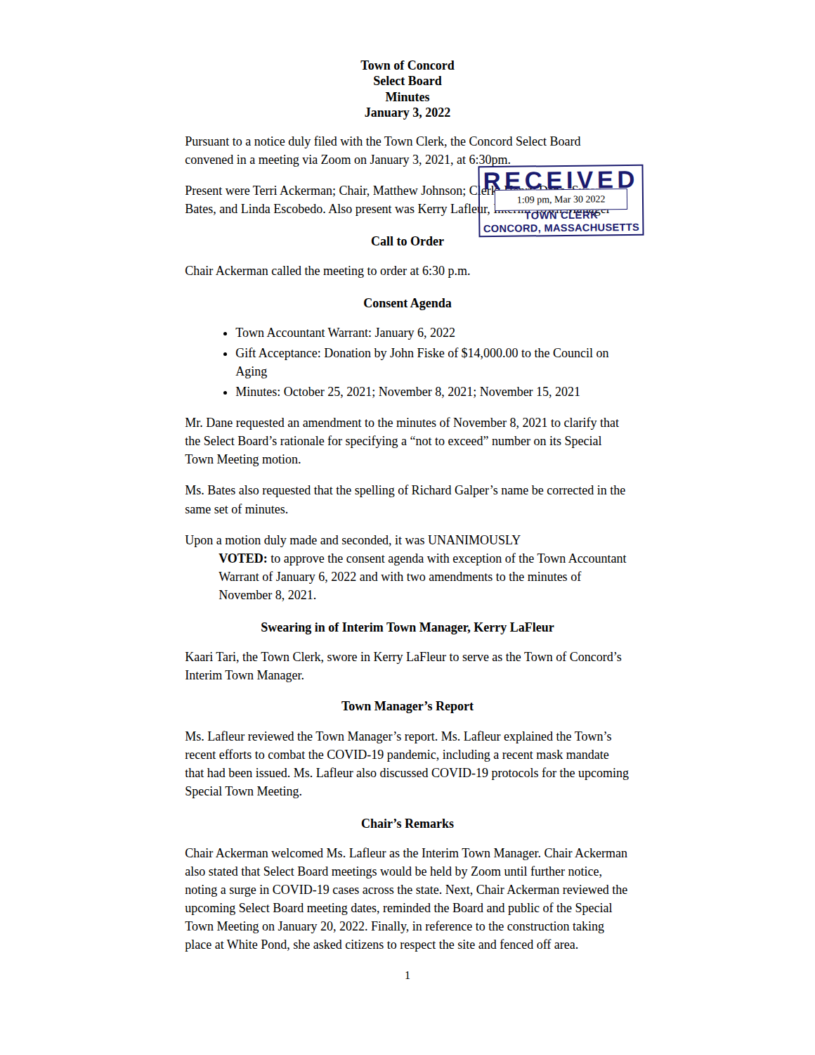Town of Concord
Select Board
Minutes
January 3, 2022
Pursuant to a notice duly filed with the Town Clerk, the Concord Select Board convened in a meeting via Zoom on January 3, 2021, at 6:30pm.
Present were Terri Ackerman; Chair, Matthew Johnson; Clerk; Henry Dane, Susan Bates, and Linda Escobedo. Also present was Kerry Lafleur, Interim Town Manager
RECEIVED
1:09 pm, Mar 30 2022
TOWN CLERK
CONCORD, MASSACHUSETTS
Call to Order
Chair Ackerman called the meeting to order at 6:30 p.m.
Consent Agenda
Town Accountant Warrant: January 6, 2022
Gift Acceptance: Donation by John Fiske of $14,000.00 to the Council on Aging
Minutes: October 25, 2021; November 8, 2021; November 15, 2021
Mr. Dane requested an amendment to the minutes of November 8, 2021 to clarify that the Select Board’s rationale for specifying a “not to exceed” number on its Special Town Meeting motion.
Ms. Bates also requested that the spelling of Richard Galper’s name be corrected in the same set of minutes.
Upon a motion duly made and seconded, it was UNANIMOUSLY
VOTED: to approve the consent agenda with exception of the Town Accountant Warrant of January 6, 2022 and with two amendments to the minutes of November 8, 2021.
Swearing in of Interim Town Manager, Kerry LaFleur
Kaari Tari, the Town Clerk, swore in Kerry LaFleur to serve as the Town of Concord’s Interim Town Manager.
Town Manager’s Report
Ms. Lafleur reviewed the Town Manager’s report. Ms. Lafleur explained the Town’s recent efforts to combat the COVID-19 pandemic, including a recent mask mandate that had been issued. Ms. Lafleur also discussed COVID-19 protocols for the upcoming Special Town Meeting.
Chair’s Remarks
Chair Ackerman welcomed Ms. Lafleur as the Interim Town Manager. Chair Ackerman also stated that Select Board meetings would be held by Zoom until further notice, noting a surge in COVID-19 cases across the state. Next, Chair Ackerman reviewed the upcoming Select Board meeting dates, reminded the Board and public of the Special Town Meeting on January 20, 2022. Finally, in reference to the construction taking place at White Pond, she asked citizens to respect the site and fenced off area.
1